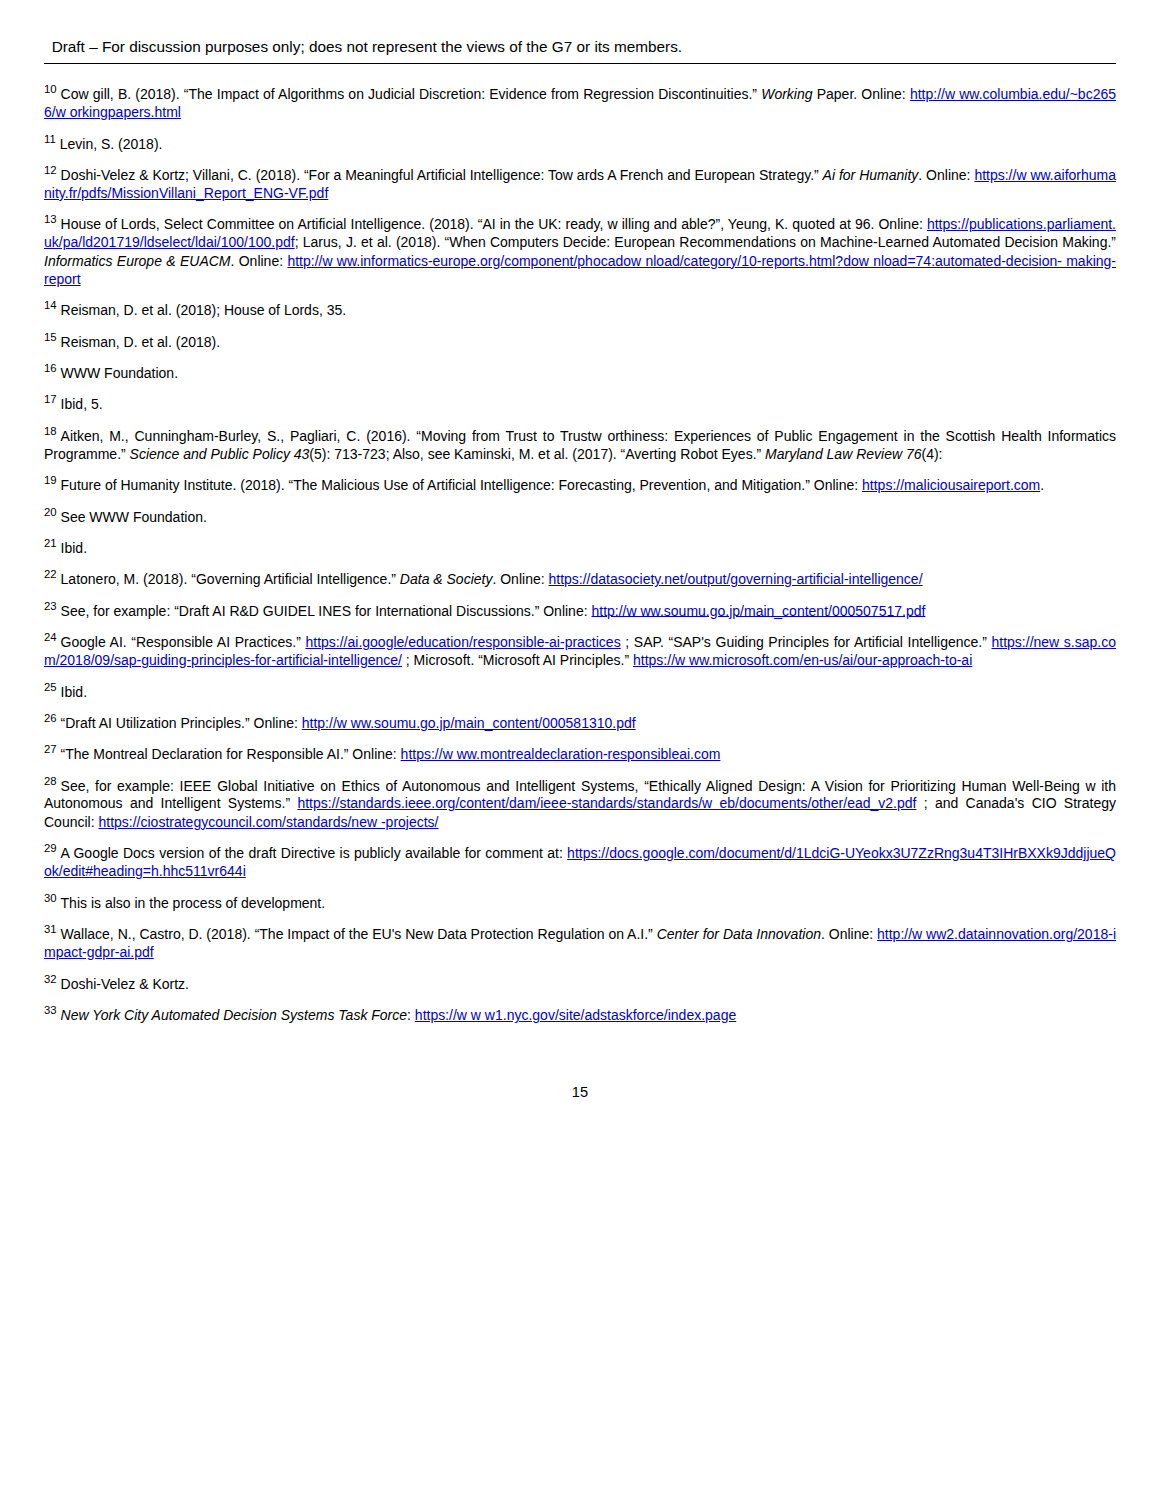Draft – For discussion purposes only; does not represent the views of the G7 or its members.
10 Cow gill, B. (2018). “The Impact of Algorithms on Judicial Discretion: Evidence from Regression Discontinuities.” Working Paper. Online: http://w ww.columbia.edu/~bc2656/w orkingpapers.html
11 Levin, S. (2018).
12 Doshi-Velez & Kortz; Villani, C. (2018). “For a Meaningful Artificial Intelligence: Tow ards A French and European Strategy.” Ai for Humanity. Online: https://w ww.aiforhumanity.fr/pdfs/MissionVillani_Report_ENG-VF.pdf
13 House of Lords, Select Committee on Artificial Intelligence. (2018). “AI in the UK: ready, w illing and able?”, Yeung, K. quoted at 96. Online: https://publications.parliament.uk/pa/ld201719/ldselect/ldai/100/100.pdf; Larus, J. et al. (2018). “When Computers Decide: European Recommendations on Machine-Learned Automated Decision Making.” Informatics Europe & EUACM. Online: http://w ww.informatics-europe.org/component/phocadow nload/category/10-reports.html?dow nload=74:automated-decision- making-report
14 Reisman, D. et al. (2018); House of Lords, 35.
15 Reisman, D. et al. (2018).
16 WWW Foundation.
17 Ibid, 5.
18 Aitken, M., Cunningham-Burley, S., Pagliari, C. (2016). “Moving from Trust to Trustw orthiness: Experiences of Public Engagement in the Scottish Health Informatics Programme.” Science and Public Policy 43(5): 713-723; Also, see Kaminski, M. et al. (2017). “Averting Robot Eyes.” Maryland Law Review 76(4):
19 Future of Humanity Institute. (2018). “The Malicious Use of Artificial Intelligence: Forecasting, Prevention, and Mitigation.” Online: https://maliciousaireport.com.
20 See WWW Foundation.
21 Ibid.
22 Latonero, M. (2018). “Governing Artificial Intelligence.” Data & Society. Online: https://datasociety.net/output/governing-artificial-intelligence/
23 See, for example: “Draft AI R&D GUIDEL INES for International Discussions.” Online: http://w ww.soumu.go.jp/main_content/000507517.pdf
24 Google AI. “Responsible AI Practices.” https://ai.google/education/responsible-ai-practices ; SAP. “SAP's Guiding Principles for Artificial Intelligence.” https://new s.sap.com/2018/09/sap-guiding-principles-for-artificial-intelligence/ ; Microsoft. “Microsoft AI Principles.” https://w ww.microsoft.com/en-us/ai/our-approach-to-ai
25 Ibid.
26“Draft AI Utilization Principles.” Online: http://w ww.soumu.go.jp/main_content/000581310.pdf
27“The Montreal Declaration for Responsible AI.” Online: https://w ww.montrealdeclaration-responsibleai.com
28 See, for example: IEEE Global Initiative on Ethics of Autonomous and Intelligent Systems, “Ethically Aligned Design: A Vision for Prioritizing Human Well-Being w ith Autonomous and Intelligent Systems.” https://standards.ieee.org/content/dam/ieee-standards/standards/w eb/documents/other/ead_v2.pdf ; and Canada's CIO Strategy Council: https://ciostrategycouncil.com/standards/new -projects/
29 A Google Docs version of the draft Directive is publicly available for comment at: https://docs.google.com/document/d/1LdciG-UYeokx3U7ZzRng3u4T3IHrBXXk9JddjjueQok/edit#heading=h.hhc511vr644i
30 This is also in the process of development.
31 Wallace, N., Castro, D. (2018). “The Impact of the EU's New Data Protection Regulation on A.I.” Center for Data Innovation. Online: http://w ww2.datainnovation.org/2018-impact-gdpr-ai.pdf
32 Doshi-Velez & Kortz.
33 New York City Automated Decision Systems Task Force: https://w w w1.nyc.gov/site/adstaskforce/index.page
15